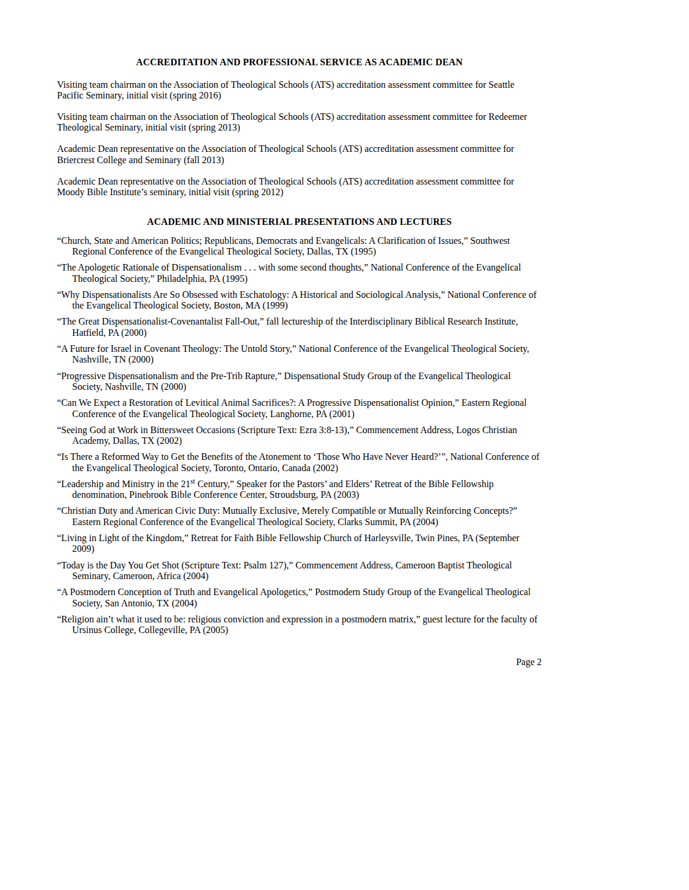ACCREDITATION AND PROFESSIONAL SERVICE AS ACADEMIC DEAN
Visiting team chairman on the Association of Theological Schools (ATS) accreditation assessment committee for Seattle Pacific Seminary, initial visit (spring 2016)
Visiting team chairman on the Association of Theological Schools (ATS) accreditation assessment committee for Redeemer Theological Seminary, initial visit (spring 2013)
Academic Dean representative on the Association of Theological Schools (ATS) accreditation assessment committee for Briercrest College and Seminary (fall 2013)
Academic Dean representative on the Association of Theological Schools (ATS) accreditation assessment committee for Moody Bible Institute’s seminary, initial visit (spring 2012)
ACADEMIC AND MINISTERIAL PRESENTATIONS AND LECTURES
“Church, State and American Politics; Republicans, Democrats and Evangelicals: A Clarification of Issues,” Southwest Regional Conference of the Evangelical Theological Society, Dallas, TX (1995)
“The Apologetic Rationale of Dispensationalism . . . with some second thoughts,” National Conference of the Evangelical Theological Society,” Philadelphia, PA (1995)
“Why Dispensationalists Are So Obsessed with Eschatology: A Historical and Sociological Analysis,” National Conference of the Evangelical Theological Society, Boston, MA (1999)
“The Great Dispensationalist-Covenantalist Fall-Out,” fall lectureship of the Interdisciplinary Biblical Research Institute, Hatfield, PA (2000)
“A Future for Israel in Covenant Theology: The Untold Story,” National Conference of the Evangelical Theological Society, Nashville, TN (2000)
“Progressive Dispensationalism and the Pre-Trib Rapture,” Dispensational Study Group of the Evangelical Theological Society, Nashville, TN (2000)
“Can We Expect a Restoration of Levitical Animal Sacrifices?: A Progressive Dispensationalist Opinion,” Eastern Regional Conference of the Evangelical Theological Society, Langhorne, PA (2001)
“Seeing God at Work in Bittersweet Occasions (Scripture Text: Ezra 3:8-13),” Commencement Address, Logos Christian Academy, Dallas, TX (2002)
“Is There a Reformed Way to Get the Benefits of the Atonement to ‘Those Who Have Never Heard?’”, National Conference of the Evangelical Theological Society, Toronto, Ontario, Canada (2002)
“Leadership and Ministry in the 21st Century,” Speaker for the Pastors’ and Elders’ Retreat of the Bible Fellowship denomination, Pinebrook Bible Conference Center, Stroudsburg, PA (2003)
“Christian Duty and American Civic Duty: Mutually Exclusive, Merely Compatible or Mutually Reinforcing Concepts?” Eastern Regional Conference of the Evangelical Theological Society, Clarks Summit, PA (2004)
“Living in Light of the Kingdom,” Retreat for Faith Bible Fellowship Church of Harleysville, Twin Pines, PA (September 2009)
“Today is the Day You Get Shot (Scripture Text: Psalm 127),” Commencement Address, Cameroon Baptist Theological Seminary, Cameroon, Africa (2004)
“A Postmodern Conception of Truth and Evangelical Apologetics,” Postmodern Study Group of the Evangelical Theological Society, San Antonio, TX (2004)
“Religion ain’t what it used to be: religious conviction and expression in a postmodern matrix,” guest lecture for the faculty of Ursinus College, Collegeville, PA (2005)
Page 2